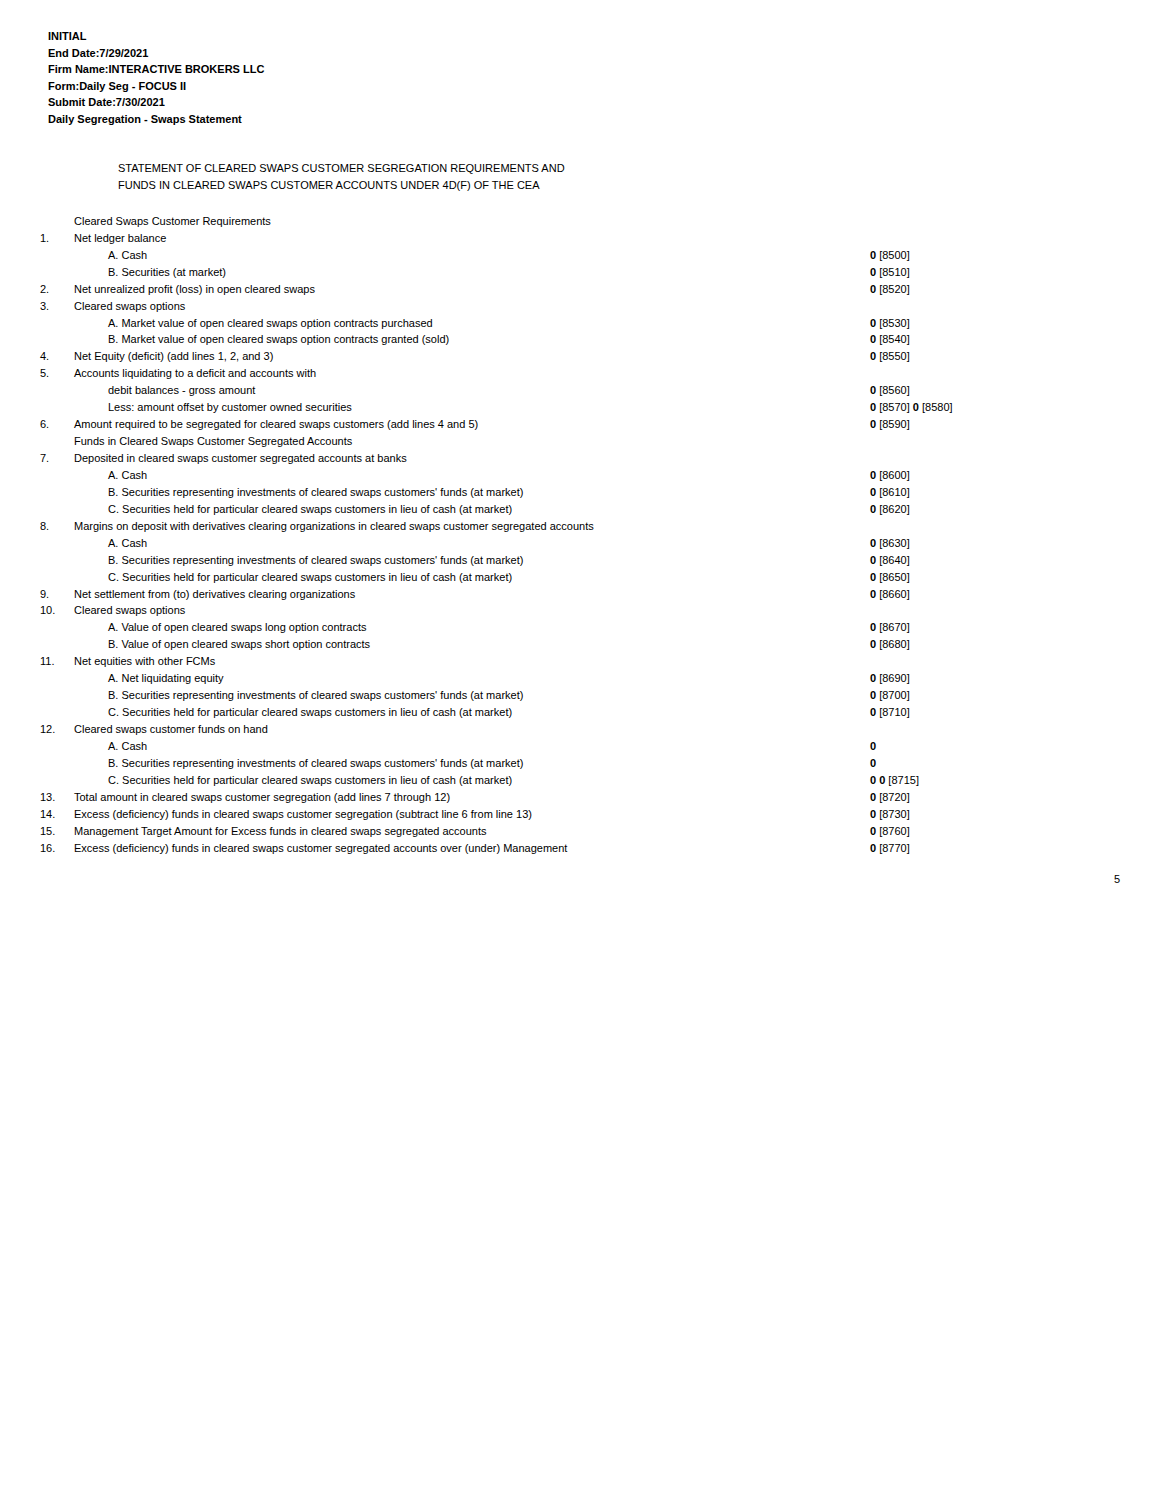INITIAL
End Date:7/29/2021
Firm Name:INTERACTIVE BROKERS LLC
Form:Daily Seg - FOCUS II
Submit Date:7/30/2021
Daily Segregation - Swaps Statement
STATEMENT OF CLEARED SWAPS CUSTOMER SEGREGATION REQUIREMENTS AND
FUNDS IN CLEARED SWAPS CUSTOMER ACCOUNTS UNDER 4D(F) OF THE CEA
| | Cleared Swaps Customer Requirements | |
| 1. | Net ledger balance | |
| | A. Cash | 0 [8500] |
| | B. Securities (at market) | 0 [8510] |
| 2. | Net unrealized profit (loss) in open cleared swaps | 0 [8520] |
| 3. | Cleared swaps options | |
| | A. Market value of open cleared swaps option contracts purchased | 0 [8530] |
| | B. Market value of open cleared swaps option contracts granted (sold) | 0 [8540] |
| 4. | Net Equity (deficit) (add lines 1, 2, and 3) | 0 [8550] |
| 5. | Accounts liquidating to a deficit and accounts with | |
| | debit balances - gross amount | 0 [8560] |
| | Less: amount offset by customer owned securities | 0 [8570] 0 [8580] |
| 6. | Amount required to be segregated for cleared swaps customers (add lines 4 and 5) | 0 [8590] |
| | Funds in Cleared Swaps Customer Segregated Accounts | |
| 7. | Deposited in cleared swaps customer segregated accounts at banks | |
| | A. Cash | 0 [8600] |
| | B. Securities representing investments of cleared swaps customers' funds (at market) | 0 [8610] |
| | C. Securities held for particular cleared swaps customers in lieu of cash (at market) | 0 [8620] |
| 8. | Margins on deposit with derivatives clearing organizations in cleared swaps customer segregated accounts | |
| | A. Cash | 0 [8630] |
| | B. Securities representing investments of cleared swaps customers' funds (at market) | 0 [8640] |
| | C. Securities held for particular cleared swaps customers in lieu of cash (at market) | 0 [8650] |
| 9. | Net settlement from (to) derivatives clearing organizations | 0 [8660] |
| 10. | Cleared swaps options | |
| | A. Value of open cleared swaps long option contracts | 0 [8670] |
| | B. Value of open cleared swaps short option contracts | 0 [8680] |
| 11. | Net equities with other FCMs | |
| | A. Net liquidating equity | 0 [8690] |
| | B. Securities representing investments of cleared swaps customers' funds (at market) | 0 [8700] |
| | C. Securities held for particular cleared swaps customers in lieu of cash (at market) | 0 [8710] |
| 12. | Cleared swaps customer funds on hand | |
| | A. Cash | 0 |
| | B. Securities representing investments of cleared swaps customers' funds (at market) | 0 |
| | C. Securities held for particular cleared swaps customers in lieu of cash (at market) | 0 0 [8715] |
| 13. | Total amount in cleared swaps customer segregation (add lines 7 through 12) | 0 [8720] |
| 14. | Excess (deficiency) funds in cleared swaps customer segregation (subtract line 6 from line 13) | 0 [8730] |
| 15. | Management Target Amount for Excess funds in cleared swaps segregated accounts | 0 [8760] |
| 16. | Excess (deficiency) funds in cleared swaps customer segregated accounts over (under) Management | 0 [8770] |
5